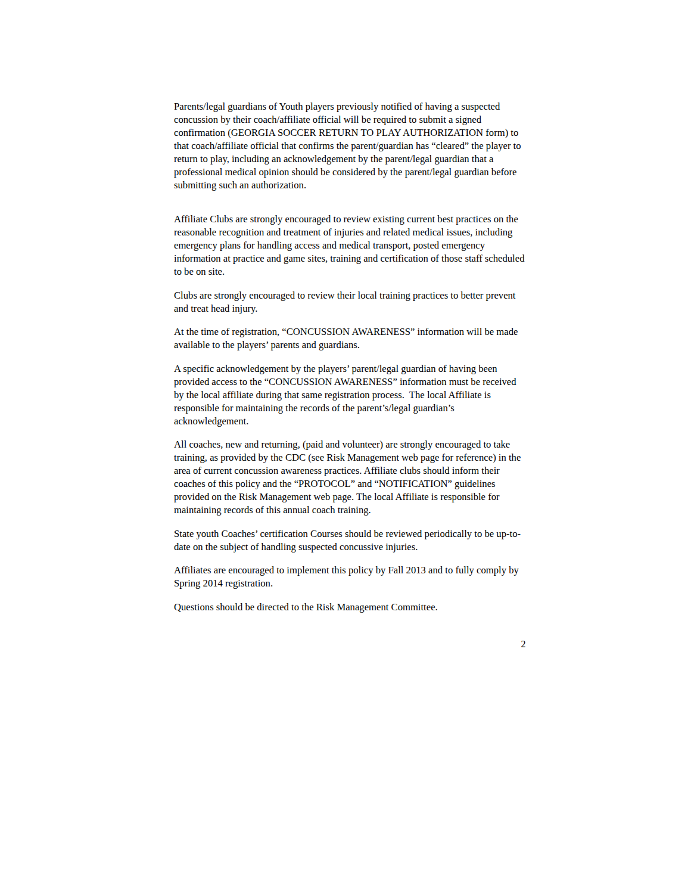Parents/legal guardians of Youth players previously notified of having a suspected concussion by their coach/affiliate official will be required to submit a signed confirmation (GEORGIA SOCCER RETURN TO PLAY AUTHORIZATION form) to that coach/affiliate official that confirms the parent/guardian has “cleared” the player to return to play, including an acknowledgement by the parent/legal guardian that a professional medical opinion should be considered by the parent/legal guardian before submitting such an authorization.
Affiliate Clubs are strongly encouraged to review existing current best practices on the reasonable recognition and treatment of injuries and related medical issues, including emergency plans for handling access and medical transport, posted emergency information at practice and game sites, training and certification of those staff scheduled to be on site.
Clubs are strongly encouraged to review their local training practices to better prevent and treat head injury.
At the time of registration, “CONCUSSION AWARENESS” information will be made available to the players’ parents and guardians.
A specific acknowledgement by the players’ parent/legal guardian of having been provided access to the “CONCUSSION AWARENESS” information must be received by the local affiliate during that same registration process. The local Affiliate is responsible for maintaining the records of the parent’s/legal guardian’s acknowledgement.
All coaches, new and returning, (paid and volunteer) are strongly encouraged to take training, as provided by the CDC (see Risk Management web page for reference) in the area of current concussion awareness practices. Affiliate clubs should inform their coaches of this policy and the “PROTOCOL” and “NOTIFICATION” guidelines provided on the Risk Management web page. The local Affiliate is responsible for maintaining records of this annual coach training.
State youth Coaches’ certification Courses should be reviewed periodically to be up-to-date on the subject of handling suspected concussive injuries.
Affiliates are encouraged to implement this policy by Fall 2013 and to fully comply by Spring 2014 registration.
Questions should be directed to the Risk Management Committee.
2